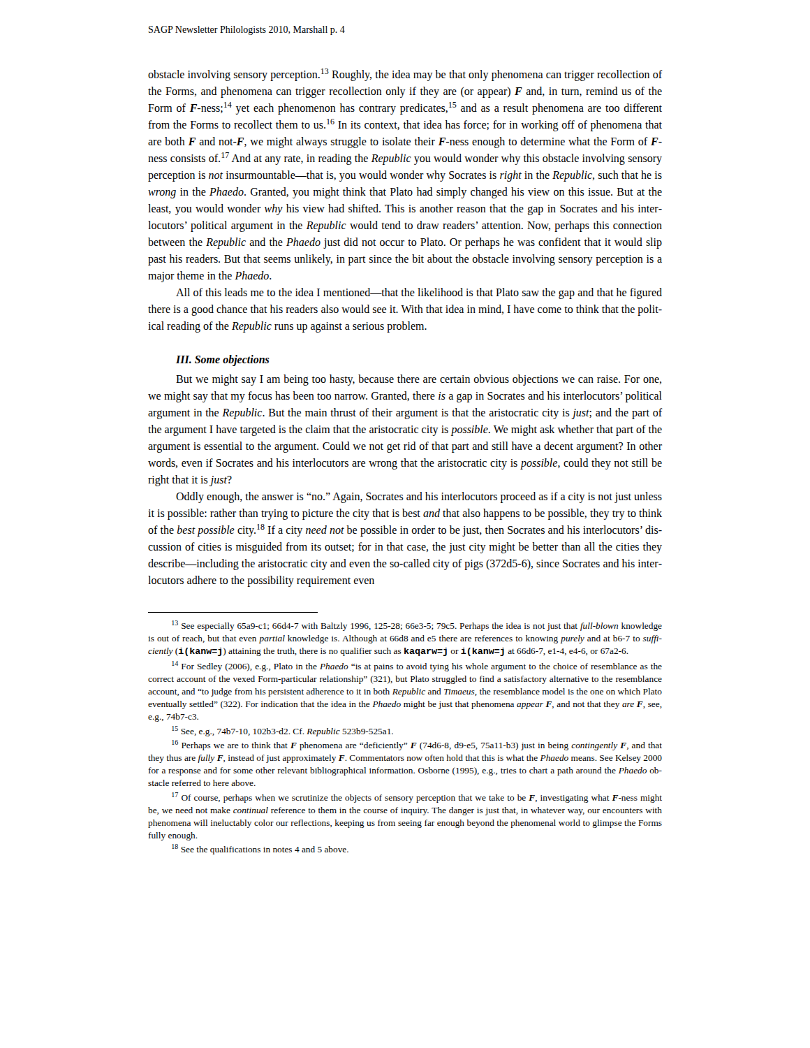SAGP Newsletter Philologists 2010, Marshall p. 4
obstacle involving sensory perception.13 Roughly, the idea may be that only phenomena can trigger recollection of the Forms, and phenomena can trigger recollection only if they are (or appear) F and, in turn, remind us of the Form of F-ness;14 yet each phenomenon has contrary predicates,15 and as a result phenomena are too different from the Forms to recollect them to us.16 In its context, that idea has force; for in working off of phenomena that are both F and not-F, we might always struggle to isolate their F-ness enough to determine what the Form of F-ness consists of.17 And at any rate, in reading the Republic you would wonder why this obstacle involving sensory perception is not insurmountable—that is, you would wonder why Socrates is right in the Republic, such that he is wrong in the Phaedo. Granted, you might think that Plato had simply changed his view on this issue. But at the least, you would wonder why his view had shifted. This is another reason that the gap in Socrates and his interlocutors’ political argument in the Republic would tend to draw readers’ attention. Now, perhaps this connection between the Republic and the Phaedo just did not occur to Plato. Or perhaps he was confident that it would slip past his readers. But that seems unlikely, in part since the bit about the obstacle involving sensory perception is a major theme in the Phaedo.
All of this leads me to the idea I mentioned—that the likelihood is that Plato saw the gap and that he figured there is a good chance that his readers also would see it. With that idea in mind, I have come to think that the political reading of the Republic runs up against a serious problem.
III. Some objections
But we might say I am being too hasty, because there are certain obvious objections we can raise. For one, we might say that my focus has been too narrow. Granted, there is a gap in Socrates and his interlocutors’ political argument in the Republic. But the main thrust of their argument is that the aristocratic city is just; and the part of the argument I have targeted is the claim that the aristocratic city is possible. We might ask whether that part of the argument is essential to the argument. Could we not get rid of that part and still have a decent argument? In other words, even if Socrates and his interlocutors are wrong that the aristocratic city is possible, could they not still be right that it is just?
Oddly enough, the answer is “no.” Again, Socrates and his interlocutors proceed as if a city is not just unless it is possible: rather than trying to picture the city that is best and that also happens to be possible, they try to think of the best possible city.18 If a city need not be possible in order to be just, then Socrates and his interlocutors’ discussion of cities is misguided from its outset; for in that case, the just city might be better than all the cities they describe—including the aristocratic city and even the so-called city of pigs (372d5-6), since Socrates and his interlocutors adhere to the possibility requirement even
13 See especially 65a9-c1; 66d4-7 with Baltzly 1996, 125-28; 66e3-5; 79c5. Perhaps the idea is not just that full-blown knowledge is out of reach, but that even partial knowledge is. Although at 66d8 and e5 there are references to knowing purely and at b6-7 to sufficiently (i(kanw=j) attaining the truth, there is no qualifier such as kaqarw=j or i(kanw=j at 66d6-7, e1-4, e4-6, or 67a2-6.
14 For Sedley (2006), e.g., Plato in the Phaedo “is at pains to avoid tying his whole argument to the choice of resemblance as the correct account of the vexed Form-particular relationship” (321), but Plato struggled to find a satisfactory alternative to the resemblance account, and “to judge from his persistent adherence to it in both Republic and Timaeus, the resemblance model is the one on which Plato eventually settled” (322). For indication that the idea in the Phaedo might be just that phenomena appear F, and not that they are F, see, e.g., 74b7-c3.
15 See, e.g., 74b7-10, 102b3-d2. Cf. Republic 523b9-525a1.
16 Perhaps we are to think that F phenomena are “deficiently” F (74d6-8, d9-e5, 75a11-b3) just in being contingently F, and that they thus are fully F, instead of just approximately F. Commentators now often hold that this is what the Phaedo means. See Kelsey 2000 for a response and for some other relevant bibliographical information. Osborne (1995), e.g., tries to chart a path around the Phaedo obstacle referred to here above.
17 Of course, perhaps when we scrutinize the objects of sensory perception that we take to be F, investigating what F-ness might be, we need not make continual reference to them in the course of inquiry. The danger is just that, in whatever way, our encounters with phenomena will ineluctably color our reflections, keeping us from seeing far enough beyond the phenomenal world to glimpse the Forms fully enough.
18 See the qualifications in notes 4 and 5 above.